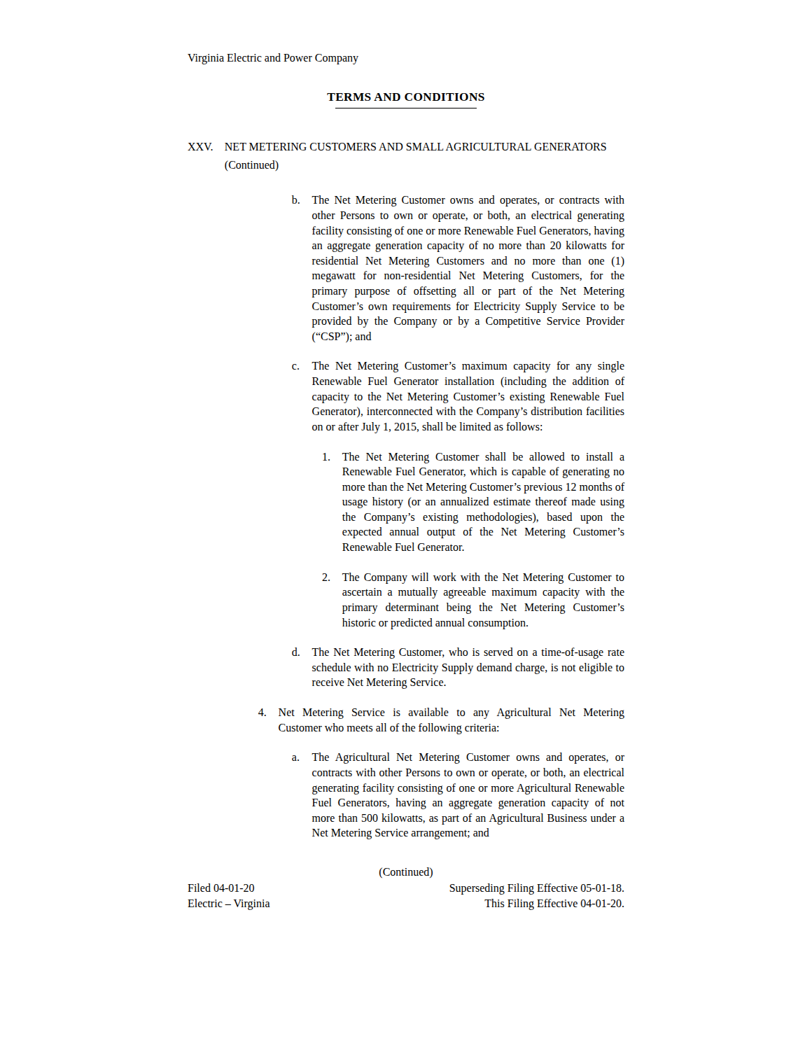Virginia Electric and Power Company
TERMS AND CONDITIONS
XXV. NET METERING CUSTOMERS AND SMALL AGRICULTURAL GENERATORS
(Continued)
b. The Net Metering Customer owns and operates, or contracts with other Persons to own or operate, or both, an electrical generating facility consisting of one or more Renewable Fuel Generators, having an aggregate generation capacity of no more than 20 kilowatts for residential Net Metering Customers and no more than one (1) megawatt for non-residential Net Metering Customers, for the primary purpose of offsetting all or part of the Net Metering Customer’s own requirements for Electricity Supply Service to be provided by the Company or by a Competitive Service Provider (“CSP”); and
c. The Net Metering Customer’s maximum capacity for any single Renewable Fuel Generator installation (including the addition of capacity to the Net Metering Customer’s existing Renewable Fuel Generator), interconnected with the Company’s distribution facilities on or after July 1, 2015, shall be limited as follows:
1. The Net Metering Customer shall be allowed to install a Renewable Fuel Generator, which is capable of generating no more than the Net Metering Customer’s previous 12 months of usage history (or an annualized estimate thereof made using the Company’s existing methodologies), based upon the expected annual output of the Net Metering Customer’s Renewable Fuel Generator.
2. The Company will work with the Net Metering Customer to ascertain a mutually agreeable maximum capacity with the primary determinant being the Net Metering Customer’s historic or predicted annual consumption.
d. The Net Metering Customer, who is served on a time-of-usage rate schedule with no Electricity Supply demand charge, is not eligible to receive Net Metering Service.
4. Net Metering Service is available to any Agricultural Net Metering Customer who meets all of the following criteria:
a. The Agricultural Net Metering Customer owns and operates, or contracts with other Persons to own or operate, or both, an electrical generating facility consisting of one or more Agricultural Renewable Fuel Generators, having an aggregate generation capacity of not more than 500 kilowatts, as part of an Agricultural Business under a Net Metering Service arrangement; and
(Continued)
| Filed 04-01-20 | Superseding Filing Effective 05-01-18. |
| Electric – Virginia | This Filing Effective 04-01-20. |